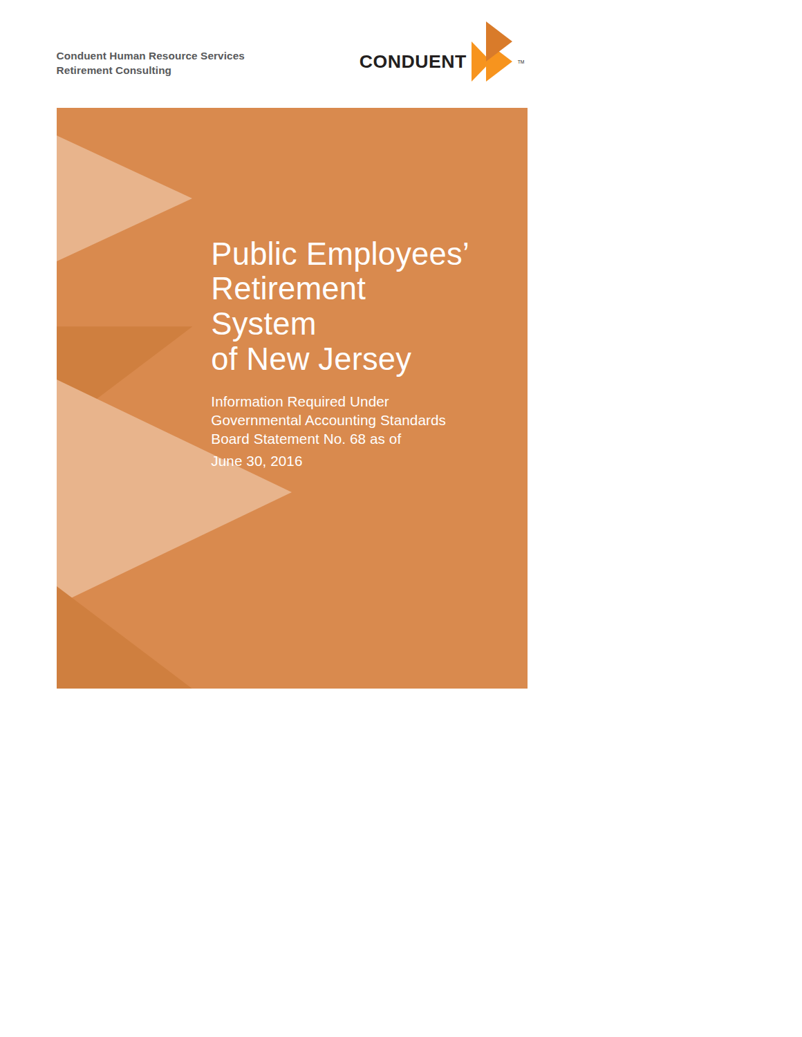Conduent Human Resource Services
Retirement Consulting
CONDUENT
TM
Public Employees’
Retirement
System
of New Jersey
Information Required Under
Governmental Accounting Standards
Board Statement No. 68 as of June 30, 2016